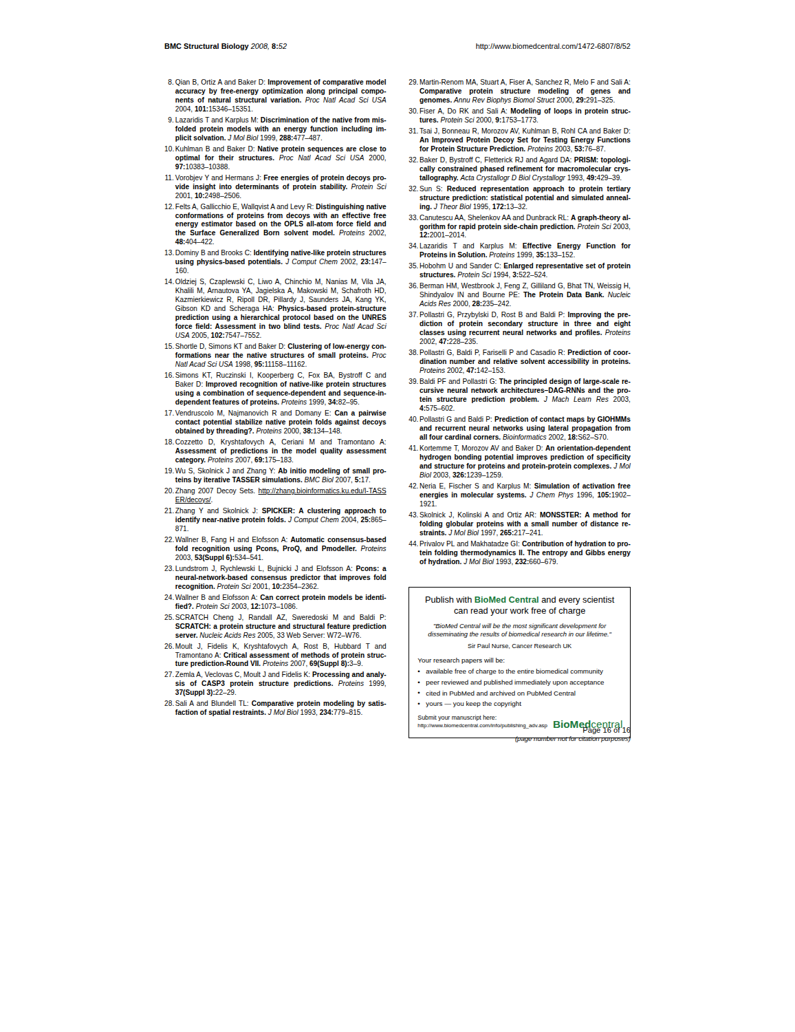BMC Structural Biology 2008, 8: 52
http://www.biomedcentral.com/1472-6807/8/52
Qian B, Ortiz A and Baker D: Improvement of comparative model accuracy by free-energy optimization along principal components of natural structural variation. Proc Natl Acad Sci USA 2004, 101: 15346–15351.
Lazaridis T and Karplus M: Discrimination of the native from misfolded protein models with an energy function including implicit solvation. J Mol Biol 1999, 288: 477–487.
Kuhlman B and Baker D: Native protein sequences are close to optimal for their structures. Proc Natl Acad Sci USA 2000, 97: 10383–10388.
Vorobjev Y and Hermans J: Free energies of protein decoys provide insight into determinants of protein stability. Protein Sci 2001, 10: 2498–2506.
Felts A, Gallicchio E, Wallqvist A and Levy R: Distinguishing native conformations of proteins from decoys with an effective free energy estimator based on the OPLS all-atom force field and the Surface Generalized Born solvent model. Proteins 2002, 48: 404–422.
Dominy B and Brooks C: Identifying native-like protein structures using physics-based potentials. J Comput Chem 2002, 23: 147–160.
Oldziej S, Czaplewski C, Liwo A, Chinchio M, Nanias M, Vila JA, Khalili M, Arnautova YA, Jagielska A, Makowski M, Schafroth HD, Kazmierkiewicz R, Ripoll DR, Pillardy J, Saunders JA, Kang YK, Gibson KD and Scheraga HA: Physics-based protein-structure prediction using a hierarchical protocol based on the UNRES force field: Assessment in two blind tests. Proc Natl Acad Sci USA 2005, 102: 7547–7552.
Shortle D, Simons KT and Baker D: Clustering of low-energy conformations near the native structures of small proteins. Proc Natl Acad Sci USA 1998, 95: 11158–11162.
Simons KT, Ruczinski I, Kooperberg C, Fox BA, Bystroff C and Baker D: Improved recognition of native-like protein structures using a combination of sequence-dependent and sequence-independent features of proteins. Proteins 1999, 34: 82–95.
Vendruscolo M, Najmanovich R and Domany E: Can a pairwise contact potential stabilize native protein folds against decoys obtained by threading?. Proteins 2000, 38: 134–148.
Cozzetto D, Kryshtafovych A, Ceriani M and Tramontano A: Assessment of predictions in the model quality assessment category. Proteins 2007, 69: 175–183.
Wu S, Skolnick J and Zhang Y: Ab initio modeling of small proteins by iterative TASSER simulations. BMC Biol 2007, 5: 17.
Zhang 2007 Decoy Sets. http://zhang.bioinformatics.ku.edu/I-TASSER/decoys/.
Zhang Y and Skolnick J: SPICKER: A clustering approach to identify near-native protein folds. J Comput Chem 2004, 25: 865–871.
Wallner B, Fang H and Elofsson A: Automatic consensus-based fold recognition using Pcons, ProQ, and Pmodeller. Proteins 2003, 53(Suppl 6): 534–541.
Lundstrom J, Rychlewski L, Bujnicki J and Elofsson A: Pcons: a neural-network-based consensus predictor that improves fold recognition. Protein Sci 2001, 10: 2354–2362.
Wallner B and Elofsson A: Can correct protein models be identified?. Protein Sci 2003, 12: 1073–1086.
SCRATCH Cheng J, Randall AZ, Sweredoski M and Baldi P: SCRATCH: a protein structure and structural feature prediction server. Nucleic Acids Res 2005, 33 Web Server: W72–W76.
Moult J, Fidelis K, Kryshtafovych A, Rost B, Hubbard T and Tramontano A: Critical assessment of methods of protein structure prediction-Round VII. Proteins 2007, 69(Suppl 8): 3–9.
Zemla A, Veclovas C, Moult J and Fidelis K: Processing and analysis of CASP3 protein structure predictions. Proteins 1999, 37(Suppl 3): 22–29.
Sali A and Blundell TL: Comparative protein modeling by satisfaction of spatial restraints. J Mol Biol 1993, 234: 779–815.
Martin-Renom MA, Stuart A, Fiser A, Sanchez R, Melo F and Sali A: Comparative protein structure modeling of genes and genomes. Annu Rev Biophys Biomol Struct 2000, 29: 291–325.
Fiser A, Do RK and Sali A: Modeling of loops in protein structures. Protein Sci 2000, 9: 1753–1773.
Tsai J, Bonneau R, Morozov AV, Kuhlman B, Rohl CA and Baker D: An Improved Protein Decoy Set for Testing Energy Functions for Protein Structure Prediction. Proteins 2003, 53: 76–87.
Baker D, Bystroff C, Fletterick RJ and Agard DA: PRISM: topologically constrained phased refinement for macromolecular crystallography. Acta Crystallogr D Biol Crystallogr 1993, 49: 429–39.
Sun S: Reduced representation approach to protein tertiary structure prediction: statistical potential and simulated annealing. J Theor Biol 1995, 172: 13–32.
Canutescu AA, Shelenkov AA and Dunbrack RL: A graph-theory algorithm for rapid protein side-chain prediction. Protein Sci 2003, 12: 2001–2014.
Lazaridis T and Karplus M: Effective Energy Function for Proteins in Solution. Proteins 1999, 35: 133–152.
Hobohm U and Sander C: Enlarged representative set of protein structures. Protein Sci 1994, 3: 522–524.
Berman HM, Westbrook J, Feng Z, Gilliland G, Bhat TN, Weissig H, Shindyalov IN and Bourne PE: The Protein Data Bank. Nucleic Acids Res 2000, 28: 235–242.
Pollastri G, Przybylski D, Rost B and Baldi P: Improving the prediction of protein secondary structure in three and eight classes using recurrent neural networks and profiles. Proteins 2002, 47: 228–235.
Pollastri G, Baldi P, Fariselli P and Casadio R: Prediction of coordination number and relative solvent accessibility in proteins. Proteins 2002, 47: 142–153.
Baldi PF and Pollastri G: The principled design of large-scale recursive neural network architectures–DAG-RNNs and the protein structure prediction problem. J Mach Learn Res 2003, 4: 575–602.
Pollastri G and Baldi P: Prediction of contact maps by GIOHMMs and recurrent neural networks using lateral propagation from all four cardinal corners. Bioinformatics 2002, 18: S62–S70.
Kortemme T, Morozov AV and Baker D: An orientation-dependent hydrogen bonding potential improves prediction of specificity and structure for proteins and protein-protein complexes. J Mol Biol 2003, 326: 1239–1259.
Neria E, Fischer S and Karplus M: Simulation of activation free energies in molecular systems. J Chem Phys 1996, 105: 1902–1921.
Skolnick J, Kolinski A and Ortiz AR: MONSSTER: A method for folding globular proteins with a small number of distance restraints. J Mol Biol 1997, 265: 217–241.
Privalov PL and Makhatadze GI: Contribution of hydration to protein folding thermodynamics II. The entropy and Gibbs energy of hydration. J Mol Biol 1993, 232: 660–679.
Publish with BioMed Central and every scientist can read your work free of charge
"BioMed Central will be the most significant development for disseminating the results of biomedical research in our lifetime."
Sir Paul Nurse, Cancer Research UK
Your research papers will be:
available free of charge to the entire biomedical community
peer reviewed and published immediately upon acceptance
cited in PubMed and archived on PubMed Central
yours — you keep the copyright
Submit your manuscript here:
http://www.biomedcentral.com/info/publishing_adv.asp
Bio Med central
Page 16 of 16
(page number not for citation purposes)